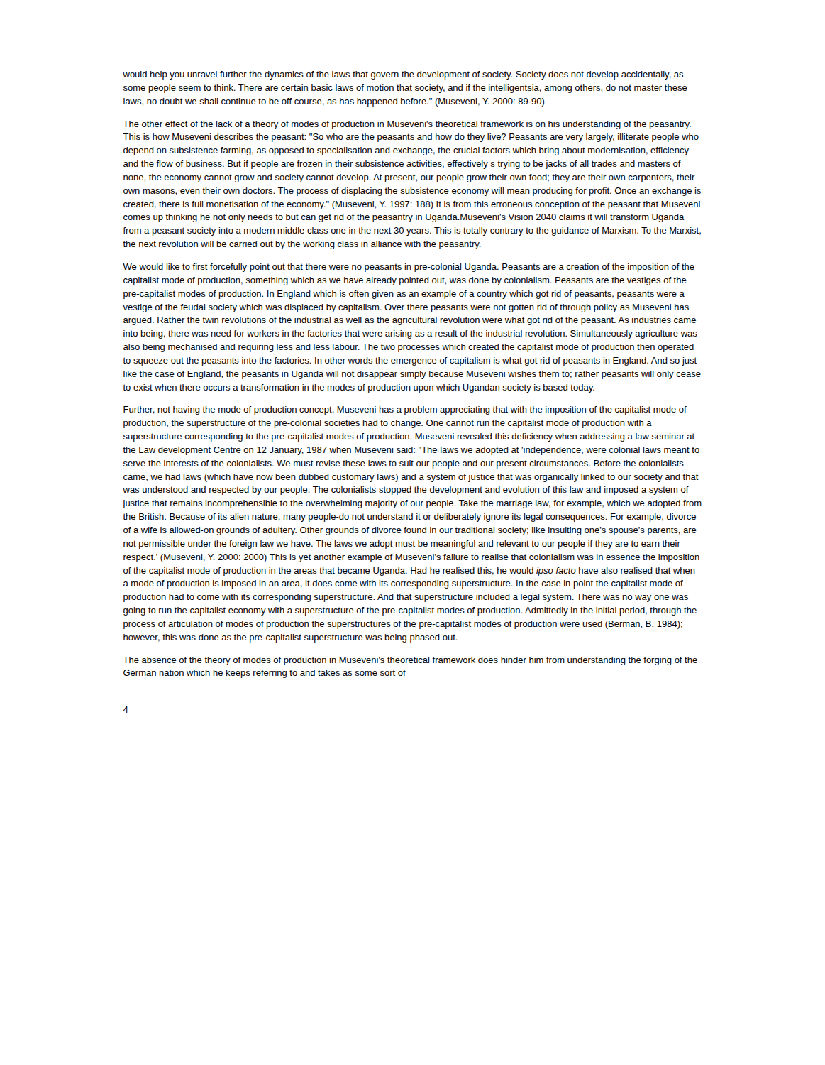would help you unravel further the dynamics of the laws that govern the development of society. Society does not develop accidentally, as some people seem to think. There are certain basic laws of motion that society, and if the intelligentsia, among others, do not master these laws, no doubt we shall continue to be off course, as has happened before." (Museveni, Y. 2000: 89-90)
The other effect of the lack of a theory of modes of production in Museveni's theoretical framework is on his understanding of the peasantry. This is how Museveni describes the peasant: "So who are the peasants and how do they live? Peasants are very largely, illiterate people who depend on subsistence farming, as opposed to specialisation and exchange, the crucial factors which bring about modernisation, efficiency and the flow of business. But if people are frozen in their subsistence activities, effectively s trying to be jacks of all trades and masters of none, the economy cannot grow and society cannot develop. At present, our people grow their own food; they are their own carpenters, their own masons, even their own doctors. The process of displacing the subsistence economy will mean producing for profit. Once an exchange is created, there is full monetisation of the economy." (Museveni, Y. 1997: 188) It is from this erroneous conception of the peasant that Museveni comes up thinking he not only needs to but can get rid of the peasantry in Uganda.Museveni's Vision 2040 claims it will transform Uganda from a peasant society into a modern middle class one in the next 30 years. This is totally contrary to the guidance of Marxism. To the Marxist, the next revolution will be carried out by the working class in alliance with the peasantry.
We would like to first forcefully point out that there were no peasants in pre-colonial Uganda. Peasants are a creation of the imposition of the capitalist mode of production, something which as we have already pointed out, was done by colonialism. Peasants are the vestiges of the pre-capitalist modes of production. In England which is often given as an example of a country which got rid of peasants, peasants were a vestige of the feudal society which was displaced by capitalism. Over there peasants were not gotten rid of through policy as Museveni has argued. Rather the twin revolutions of the industrial as well as the agricultural revolution were what got rid of the peasant. As industries came into being, there was need for workers in the factories that were arising as a result of the industrial revolution. Simultaneously agriculture was also being mechanised and requiring less and less labour. The two processes which created the capitalist mode of production then operated to squeeze out the peasants into the factories. In other words the emergence of capitalism is what got rid of peasants in England. And so just like the case of England, the peasants in Uganda will not disappear simply because Museveni wishes them to; rather peasants will only cease to exist when there occurs a transformation in the modes of production upon which Ugandan society is based today.
Further, not having the mode of production concept, Museveni has a problem appreciating that with the imposition of the capitalist mode of production, the superstructure of the pre-colonial societies had to change. One cannot run the capitalist mode of production with a superstructure corresponding to the pre-capitalist modes of production. Museveni revealed this deficiency when addressing a law seminar at the Law development Centre on 12 January, 1987 when Museveni said: "The laws we adopted at 'independence, were colonial laws meant to serve the interests of the colonialists. We must revise these laws to suit our people and our present circumstances. Before the colonialists came, we had laws (which have now been dubbed customary laws) and a system of justice that was organically linked to our society and that was understood and respected by our people. The colonialists stopped the development and evolution of this law and imposed a system of justice that remains incomprehensible to the overwhelming majority of our people. Take the marriage law, for example, which we adopted from the British. Because of its alien nature, many people-do not understand it or deliberately ignore its legal consequences. For example, divorce of a wife is allowed-on grounds of adultery. Other grounds of divorce found in our traditional society; like insulting one's spouse's parents, are not permissible under the foreign law we have. The laws we adopt must be meaningful and relevant to our people if they are to earn their respect.' (Museveni, Y. 2000: 2000) This is yet another example of Museveni's failure to realise that colonialism was in essence the imposition of the capitalist mode of production in the areas that became Uganda. Had he realised this, he would ipso facto have also realised that when a mode of production is imposed in an area, it does come with its corresponding superstructure. In the case in point the capitalist mode of production had to come with its corresponding superstructure. And that superstructure included a legal system. There was no way one was going to run the capitalist economy with a superstructure of the pre-capitalist modes of production. Admittedly in the initial period, through the process of articulation of modes of production the superstructures of the pre-capitalist modes of production were used (Berman, B. 1984); however, this was done as the pre-capitalist superstructure was being phased out.
The absence of the theory of modes of production in Museveni's theoretical framework does hinder him from understanding the forging of the German nation which he keeps referring to and takes as some sort of
4